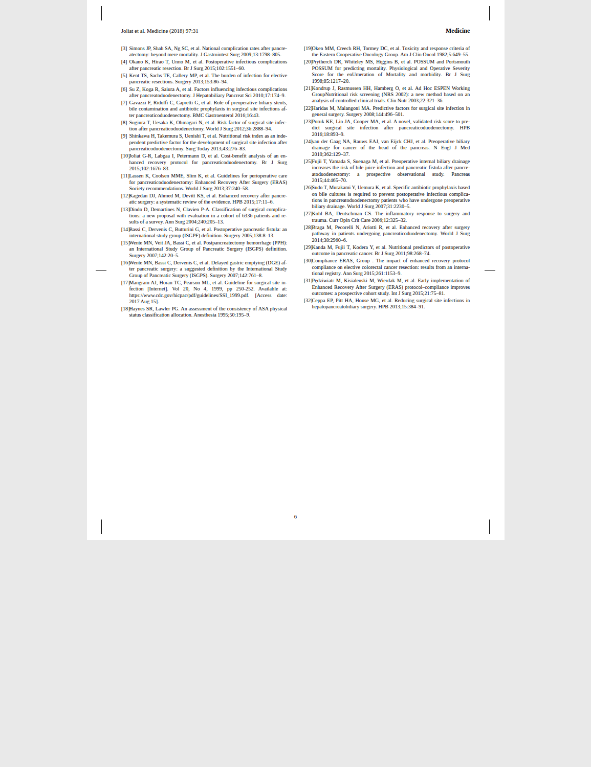Joliat et al. Medicine (2018) 97:31
Medicine
[3] Simons JP, Shah SA, Ng SC, et al. National complication rates after pancreatectomy: beyond mere mortality. J Gastrointest Surg 2009;13:1798–805.
[4] Okano K, Hirao T, Unno M, et al. Postoperative infectious complications after pancreatic resection. Br J Surg 2015;102:1551–60.
[5] Kent TS, Sachs TE, Callery MP, et al. The burden of infection for elective pancreatic resections. Surgery 2013;153:86–94.
[6] Su Z, Koga R, Saiura A, et al. Factors influencing infectious complications after pancreatoduodenectomy. J Hepatobiliary Pancreat Sci 2010;17:174–9.
[7] Gavazzi F, Ridolfi C, Capretti G, et al. Role of preoperative biliary stents, bile contamination and antibiotic prophylaxis in surgical site infections after pancreaticoduodenectomy. BMC Gastroenterol 2016;16:43.
[8] Sugiura T, Uesaka K, Ohmagari N, et al. Risk factor of surgical site infection after pancreaticoduodenectomy. World J Surg 2012;36:2888–94.
[9] Shinkawa H, Takemura S, Uenishi T, et al. Nutritional risk index as an independent predictive factor for the development of surgical site infection after pancreaticoduodenectomy. Surg Today 2013;43:276–83.
[10] Joliat G-R, Labgaa I, Petermann D, et al. Cost-benefit analysis of an enhanced recovery protocol for pancreaticoduodenectomy. Br J Surg 2015;102:1676–83.
[11] Lassen K, Coolsen MME, Slim K, et al. Guidelines for perioperative care for pancreaticoduodenectomy: Enhanced Recovery After Surgery (ERAS) Society recommendations. World J Surg 2013;37:240–58.
[12] Kagedan DJ, Ahmed M, Devitt KS, et al. Enhanced recovery after pancreatic surgery: a systematic review of the evidence. HPB 2015;17:11–6.
[13] Dindo D, Demartines N, Clavien P-A. Classification of surgical complications: a new proposal with evaluation in a cohort of 6336 patients and results of a survey. Ann Surg 2004;240:205–13.
[14] Bassi C, Dervenis C, Butturini G, et al. Postoperative pancreatic fistula: an international study group (ISGPF) definition. Surgery 2005;138:8–13.
[15] Wente MN, Veit JA, Bassi C, et al. Postpancreatectomy hemorrhage (PPH): an International Study Group of Pancreatic Surgery (ISGPS) definition. Surgery 2007;142:20–5.
[16] Wente MN, Bassi C, Dervenis C, et al. Delayed gastric emptying (DGE) after pancreatic surgery: a suggested definition by the International Study Group of Pancreatic Surgery (ISGPS). Surgery 2007;142:761–8.
[17] Mangram AJ, Horan TC, Pearson ML, et al. Guideline for surgical site infection [Internet]. Vol 20, No 4, 1999, pp 250-252. Available at: https://www.cdc.gov/hicpac/pdf/guidelines/SSI_1999.pdf. [Access date: 2017 Aug 15].
[18] Haynes SR, Lawler PG. An assessment of the consistency of ASA physical status classification allocation. Anesthesia 1995;50:195–9.
[19] Oken MM, Creech RH, Tormey DC, et al. Toxicity and response criteria of the Eastern Cooperative Oncology Group. Am J Clin Oncol 1982;5:649–55.
[20] Prytherch DR, Whiteley MS, Higgins B, et al. POSSUM and Portsmouth POSSUM for predicting mortality. Physiological and Operative Severity Score for the enUmeration of Mortality and morbidity. Br J Surg 1998;85:1217–20.
[21] Kondrup J, Rasmussen HH, Hamberg O, et al. Ad Hoc ESPEN Working GroupNutritional risk screening (NRS 2002): a new method based on an analysis of controlled clinical trials. Clin Nutr 2003;22:321–36.
[22] Haridas M, Malangoni MA. Predictive factors for surgical site infection in general surgery. Surgery 2008;144:496–501.
[23] Poruk KE, Lin JA, Cooper MA, et al. A novel, validated risk score to predict surgical site infection after pancreaticoduodenectomy. HPB 2016;18:893–9.
[24] van der Gaag NA, Rauws EAJ, van Eijck CHJ, et al. Preoperative biliary drainage for cancer of the head of the pancreas. N Engl J Med 2010;362:129–37.
[25] Fujii T, Yamada S, Suenaga M, et al. Preoperative internal biliary drainage increases the risk of bile juice infection and pancreatic fistula after pancreatoduodenectomy: a prospective observational study. Pancreas 2015;44:465–70.
[26] Sudo T, Murakami Y, Uemura K, et al. Specific antibiotic prophylaxis based on bile cultures is required to prevent postoperative infectious complications in pancreatoduodenectomy patients who have undergone preoperative biliary drainage. World J Surg 2007;31:2230–5.
[27] Kohl BA, Deutschman CS. The inflammatory response to surgery and trauma. Curr Opin Crit Care 2006;12:325–32.
[28] Braga M, Pecorelli N, Ariotti R, et al. Enhanced recovery after surgery pathway in patients undergoing pancreaticoduodenectomy. World J Surg 2014;38:2960–6.
[29] Kanda M, Fujii T, Kodera Y, et al. Nutritional predictors of postoperative outcome in pancreatic cancer. Br J Surg 2011;98:268–74.
[30] Compliance ERAS, Group . The impact of enhanced recovery protocol compliance on elective colorectal cancer resection: results from an international registry. Ann Surg 2015;261:1153–9.
[31] Pędziwiatr M, Kisialeuski M, Wierdak M, et al. Early implementation of Enhanced Recovery After Surgery (ERAS) protocol–compliance improves outcomes: a prospective cohort study. Int J Surg 2015;21:75–81.
[32] Ceppa EP, Pitt HA, House MG, et al. Reducing surgical site infections in hepatopancreatobiliary surgery. HPB 2013;15:384–91.
6